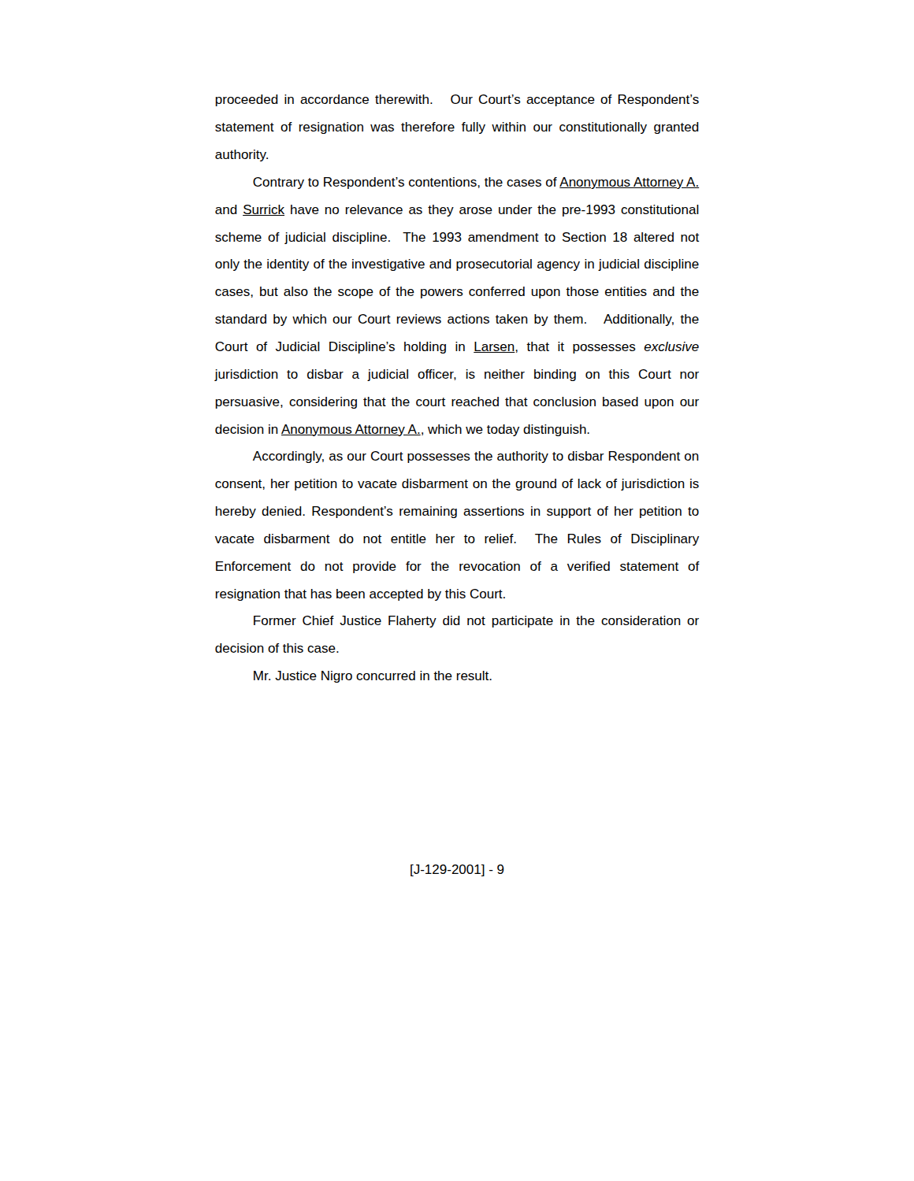proceeded in accordance therewith. Our Court’s acceptance of Respondent’s statement of resignation was therefore fully within our constitutionally granted authority.
Contrary to Respondent’s contentions, the cases of Anonymous Attorney A. and Surrick have no relevance as they arose under the pre-1993 constitutional scheme of judicial discipline. The 1993 amendment to Section 18 altered not only the identity of the investigative and prosecutorial agency in judicial discipline cases, but also the scope of the powers conferred upon those entities and the standard by which our Court reviews actions taken by them. Additionally, the Court of Judicial Discipline’s holding in Larsen, that it possesses exclusive jurisdiction to disbar a judicial officer, is neither binding on this Court nor persuasive, considering that the court reached that conclusion based upon our decision in Anonymous Attorney A., which we today distinguish.
Accordingly, as our Court possesses the authority to disbar Respondent on consent, her petition to vacate disbarment on the ground of lack of jurisdiction is hereby denied. Respondent’s remaining assertions in support of her petition to vacate disbarment do not entitle her to relief. The Rules of Disciplinary Enforcement do not provide for the revocation of a verified statement of resignation that has been accepted by this Court.
Former Chief Justice Flaherty did not participate in the consideration or decision of this case.
Mr. Justice Nigro concurred in the result.
[J-129-2001] - 9